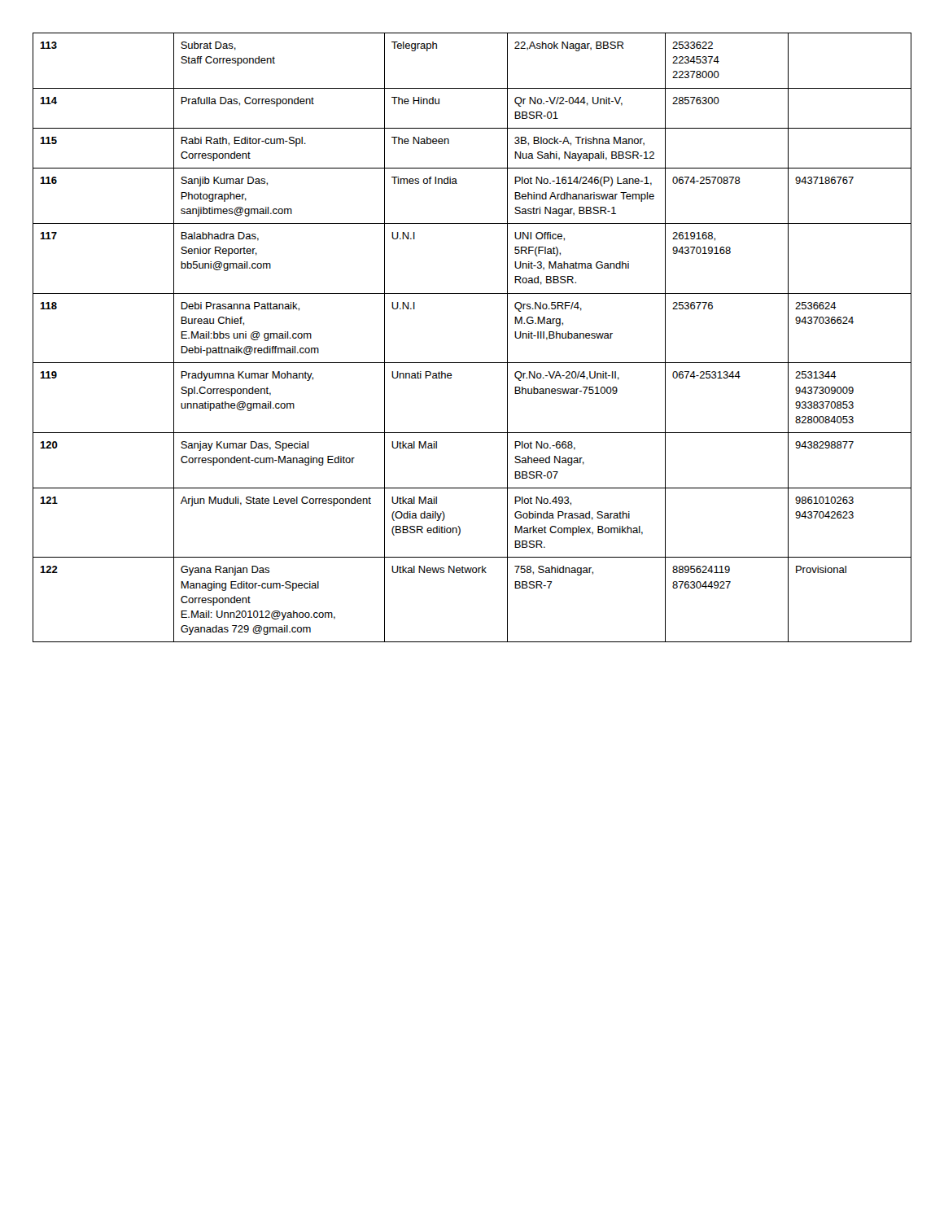| 113 | Subrat Das, Staff Correspondent | Telegraph | 22,Ashok Nagar, BBSR | 2533622 22345374 22378000 | |
| 114 | Prafulla Das, Correspondent | The Hindu | Qr No.-V/2-044, Unit-V, BBSR-01 | 28576300 | |
| 115 | Rabi Rath, Editor-cum-Spl. Correspondent | The Nabeen | 3B, Block-A, Trishna Manor, Nua Sahi, Nayapali, BBSR-12 | | |
| 116 | Sanjib Kumar Das, Photographer, sanjibtimes@gmail.com | Times of India | Plot No.-1614/246(P) Lane-1, Behind Ardhanariswar Temple Sastri Nagar, BBSR-1 | 0674-2570878 | 9437186767 |
| 117 | Balabhadra Das, Senior Reporter, bb5uni@gmail.com | U.N.I | UNI Office, 5RF(Flat), Unit-3, Mahatma Gandhi Road, BBSR. | 2619168, 9437019168 | |
| 118 | Debi Prasanna Pattanaik, Bureau Chief, E.Mail:bbs uni @ gmail.com Debi-pattnaik@rediffmail.com | U.N.I | Qrs.No.5RF/4, M.G.Marg, Unit-III,Bhubaneswar | 2536776 | 2536624 9437036624 |
| 119 | Pradyumna Kumar Mohanty, Spl.Correspondent, unnatipathe@gmail.com | Unnati Pathe | Qr.No.-VA-20/4,Unit-II, Bhubaneswar-751009 | 0674-2531344 | 2531344 9437309009 9338370853 8280084053 |
| 120 | Sanjay Kumar Das, Special Correspondent-cum-Managing Editor | Utkal Mail | Plot No.-668, Saheed Nagar, BBSR-07 | | 9438298877 |
| 121 | Arjun Muduli, State Level Correspondent | Utkal Mail (Odia daily) (BBSR edition) | Plot No.493, Gobinda Prasad, Sarathi Market Complex, Bomikhal, BBSR. | | 9861010263 9437042623 |
| 122 | Gyana Ranjan Das Managing Editor-cum-Special Correspondent E.Mail: Unn201012@yahoo.com, Gyanadas 729 @gmail.com | Utkal News Network | 758, Sahidnagar, BBSR-7 | 8895624119 8763044927 | Provisional |